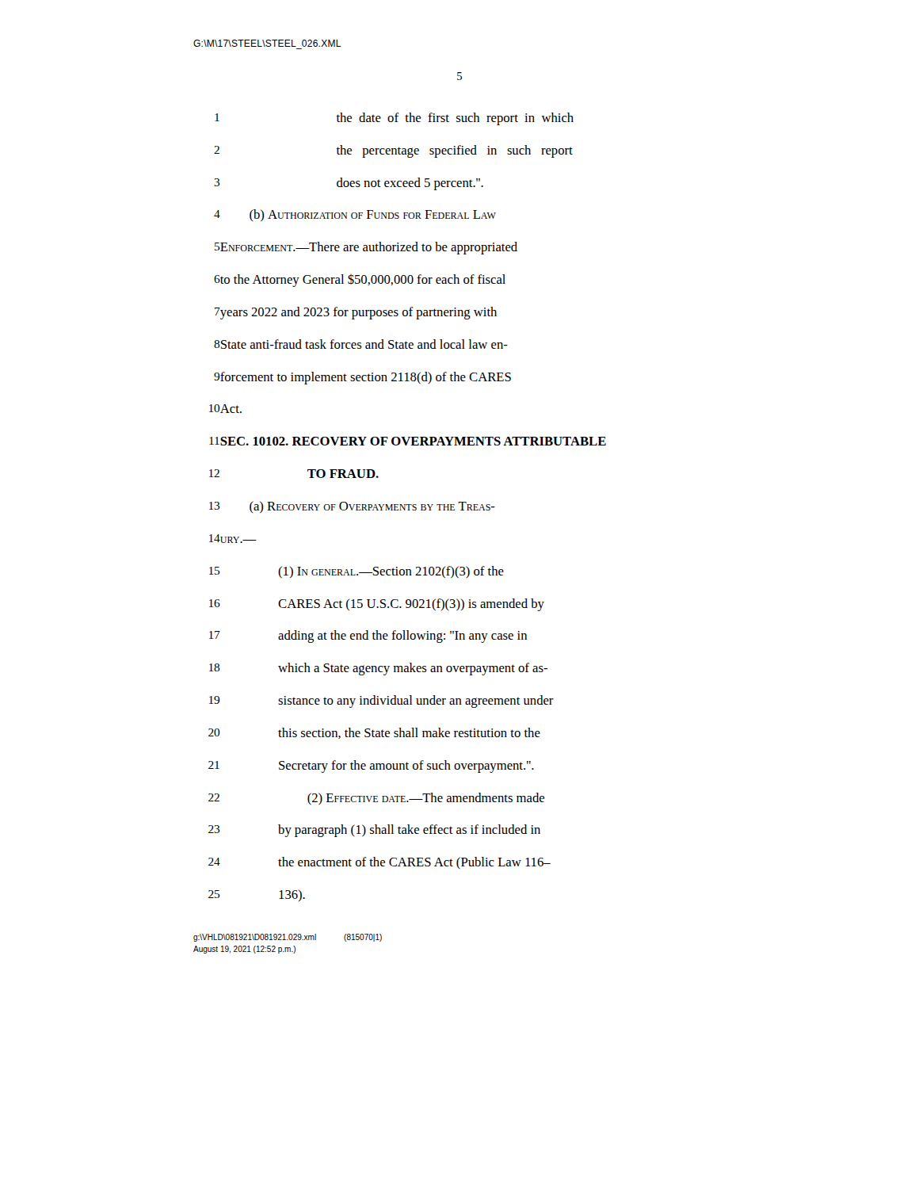G:\M\17\STEEL\STEEL_026.XML
5
| 1 | the date of the first such report in which |
| 2 | the percentage specified in such report |
| 3 | does not exceed 5 percent.''. |
| 4 | (b) Authorization of Funds for Federal Law |
| 5 | Enforcement .—There are authorized to be appropriated |
| 6 | to the Attorney General $50,000,000 for each of fiscal |
| 7 | years 2022 and 2023 for purposes of partnering with |
| 8 | State anti-fraud task forces and State and local law en- |
| 9 | forcement to implement section 2118(d) of the CARES |
| 10 | Act. |
| 11 | SEC. 10102. RECOVERY OF OVERPAYMENTS ATTRIBUTABLE |
| 12 | TO FRAUD. |
| 13 | (a) Recovery of Overpayments by the Treas- |
| 14 | ury .— |
| 15 | (1) In general .—Section 2102(f)(3) of the |
| 16 | CARES Act (15 U.S.C. 9021(f)(3)) is amended by |
| 17 | adding at the end the following: ''In any case in |
| 18 | which a State agency makes an overpayment of as- |
| 19 | sistance to any individual under an agreement under |
| 20 | this section, the State shall make restitution to the |
| 21 | Secretary for the amount of such overpayment.''. |
| 22 | (2) Effective date .—The amendments made |
| 23 | by paragraph (1) shall take effect as if included in |
| 24 | the enactment of the CARES Act (Public Law 116– |
| 25 | 136). |
g:\VHLD\081921\D081921.029.xml (815070|1)
August 19, 2021 (12:52 p.m.)